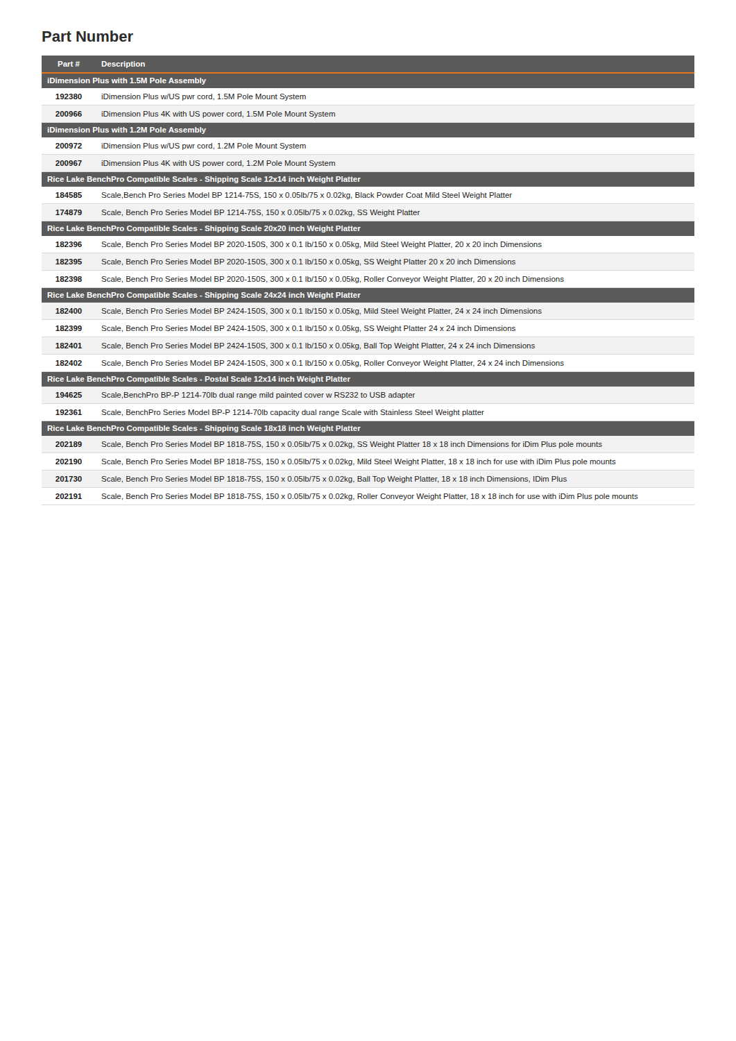Part Number
| Part # | Description |
| --- | --- |
| iDimension Plus with 1.5M Pole Assembly |
| 192380 | iDimension Plus w/US pwr cord, 1.5M Pole Mount System |
| 200966 | iDimension Plus 4K with US power cord, 1.5M Pole Mount System |
| iDimension Plus with 1.2M Pole Assembly |
| 200972 | iDimension Plus w/US pwr cord, 1.2M Pole Mount System |
| 200967 | iDimension Plus 4K with US power cord, 1.2M Pole Mount System |
| Rice Lake BenchPro Compatible Scales - Shipping Scale 12x14 inch Weight Platter |
| 184585 | Scale,Bench Pro Series Model BP 1214-75S, 150 x 0.05lb/75 x 0.02kg, Black Powder Coat Mild Steel Weight Platter |
| 174879 | Scale, Bench Pro Series Model BP 1214-75S, 150 x 0.05lb/75 x 0.02kg, SS Weight Platter |
| Rice Lake BenchPro Compatible Scales - Shipping Scale 20x20 inch Weight Platter |
| 182396 | Scale, Bench Pro Series Model BP 2020-150S, 300 x 0.1 lb/150 x 0.05kg, Mild Steel Weight Platter, 20 x 20 inch Dimensions |
| 182395 | Scale, Bench Pro Series Model BP 2020-150S, 300 x 0.1 lb/150 x 0.05kg, SS Weight Platter 20 x 20 inch Dimensions |
| 182398 | Scale, Bench Pro Series Model BP 2020-150S, 300 x 0.1 lb/150 x 0.05kg, Roller Conveyor Weight Platter, 20 x 20 inch Dimensions |
| Rice Lake BenchPro Compatible Scales - Shipping Scale 24x24 inch Weight Platter |
| 182400 | Scale, Bench Pro Series Model BP 2424-150S, 300 x 0.1 lb/150 x 0.05kg, Mild Steel Weight Platter, 24 x 24 inch Dimensions |
| 182399 | Scale, Bench Pro Series Model BP 2424-150S, 300 x 0.1 lb/150 x 0.05kg, SS Weight Platter 24 x 24 inch Dimensions |
| 182401 | Scale, Bench Pro Series Model BP 2424-150S, 300 x 0.1 lb/150 x 0.05kg, Ball Top Weight Platter, 24 x 24 inch Dimensions |
| 182402 | Scale, Bench Pro Series Model BP 2424-150S, 300 x 0.1 lb/150 x 0.05kg, Roller Conveyor Weight Platter, 24 x 24 inch Dimensions |
| Rice Lake BenchPro Compatible Scales - Postal Scale 12x14 inch Weight Platter |
| 194625 | Scale,BenchPro BP-P 1214-70lb dual range mild painted cover w RS232 to USB adapter |
| 192361 | Scale, BenchPro Series Model BP-P 1214-70lb capacity dual range Scale with Stainless Steel Weight platter |
| Rice Lake BenchPro Compatible Scales - Shipping Scale 18x18 inch Weight Platter |
| 202189 | Scale, Bench Pro Series Model BP 1818-75S, 150 x 0.05lb/75 x 0.02kg, SS Weight Platter 18 x 18 inch Dimensions for iDim Plus pole mounts |
| 202190 | Scale, Bench Pro Series Model BP 1818-75S, 150 x 0.05lb/75 x 0.02kg, Mild Steel Weight Platter, 18 x 18 inch for use with iDim Plus pole mounts |
| 201730 | Scale, Bench Pro Series Model BP 1818-75S, 150 x 0.05lb/75 x 0.02kg, Ball Top Weight Platter, 18 x 18 inch Dimensions, IDim Plus |
| 202191 | Scale, Bench Pro Series Model BP 1818-75S, 150 x 0.05lb/75 x 0.02kg, Roller Conveyor Weight Platter, 18 x 18 inch for use with iDim Plus pole mounts |